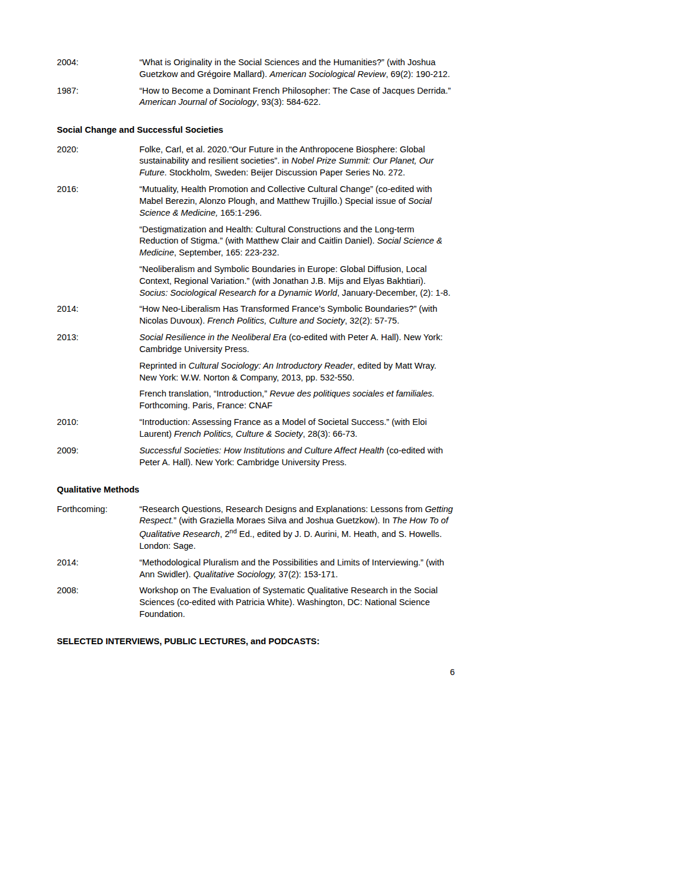2004:
“What is Originality in the Social Sciences and the Humanities?” (with Joshua Guetzkow and Grégoire Mallard). American Sociological Review, 69(2): 190-212.
1987:
“How to Become a Dominant French Philosopher: The Case of Jacques Derrida.” American Journal of Sociology, 93(3): 584-622.
Social Change and Successful Societies
2020:
Folke, Carl, et al. 2020.“Our Future in the Anthropocene Biosphere: Global sustainability and resilient societies”. in Nobel Prize Summit: Our Planet, Our Future. Stockholm, Sweden: Beijer Discussion Paper Series No. 272.
2016:
“Mutuality, Health Promotion and Collective Cultural Change” (co-edited with Mabel Berezin, Alonzo Plough, and Matthew Trujillo.) Special issue of Social Science & Medicine, 165:1-296.
“Destigmatization and Health: Cultural Constructions and the Long-term Reduction of Stigma.” (with Matthew Clair and Caitlin Daniel). Social Science & Medicine, September, 165: 223-232.
“Neoliberalism and Symbolic Boundaries in Europe: Global Diffusion, Local Context, Regional Variation.” (with Jonathan J.B. Mijs and Elyas Bakhtiari). Socius: Sociological Research for a Dynamic World, January-December, (2): 1-8.
2014:
“How Neo-Liberalism Has Transformed France’s Symbolic Boundaries?” (with Nicolas Duvoux). French Politics, Culture and Society, 32(2): 57-75.
2013:
Social Resilience in the Neoliberal Era (co-edited with Peter A. Hall). New York: Cambridge University Press.
Reprinted in Cultural Sociology: An Introductory Reader, edited by Matt Wray. New York: W.W. Norton & Company, 2013, pp. 532-550.
French translation, “Introduction,” Revue des politiques sociales et familiales. Forthcoming. Paris, France: CNAF
2010:
“Introduction: Assessing France as a Model of Societal Success.” (with Eloi Laurent) French Politics, Culture & Society, 28(3): 66-73.
2009:
Successful Societies: How Institutions and Culture Affect Health (co-edited with Peter A. Hall). New York: Cambridge University Press.
Qualitative Methods
Forthcoming:
“Research Questions, Research Designs and Explanations: Lessons from Getting Respect.” (with Graziella Moraes Silva and Joshua Guetzkow). In The How To of Qualitative Research, 2nd Ed., edited by J. D. Aurini, M. Heath, and S. Howells. London: Sage.
2014:
“Methodological Pluralism and the Possibilities and Limits of Interviewing.” (with Ann Swidler). Qualitative Sociology, 37(2): 153-171.
2008:
Workshop on The Evaluation of Systematic Qualitative Research in the Social Sciences (co-edited with Patricia White). Washington, DC: National Science Foundation.
SELECTED INTERVIEWS, PUBLIC LECTURES, and PODCASTS:
6